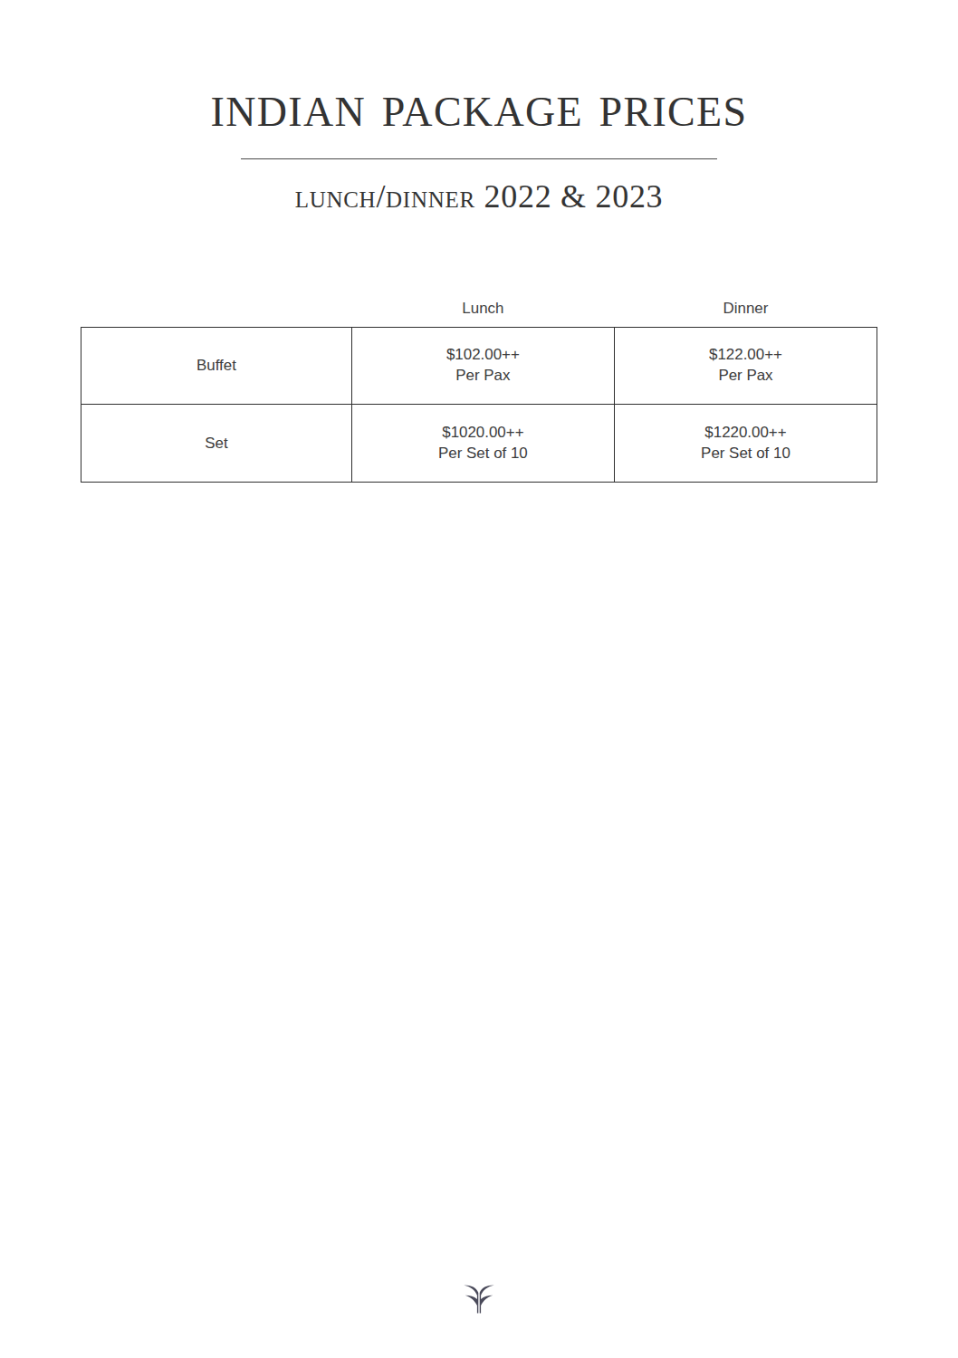Indian Package Prices
Lunch/Dinner 2022 & 2023
| | Lunch | Dinner |
| --- | --- | --- |
| Buffet | $102.00++ Per Pax | $122.00++ Per Pax |
| Set | $1020.00++ Per Set of 10 | $1220.00++ Per Set of 10 |